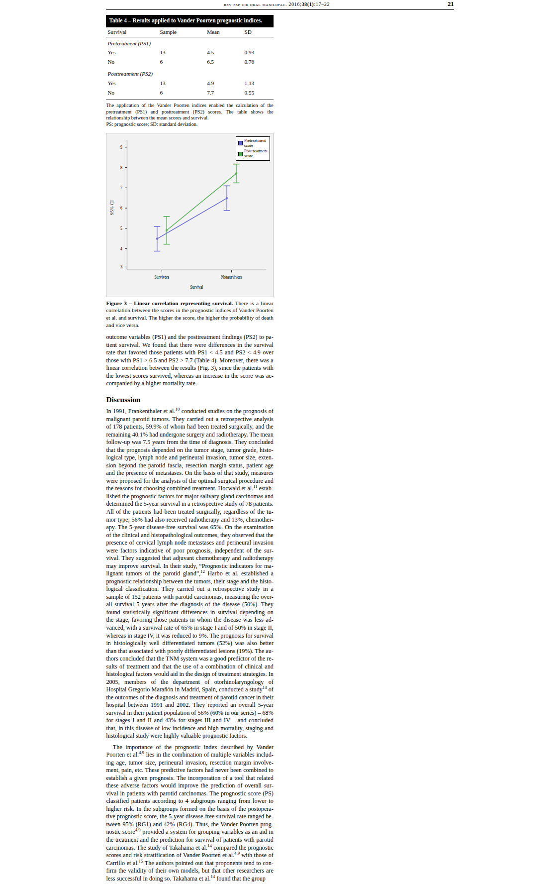rev esp cir oral maxilofac. 2016;38(1):17–22
21
Table 4 – Results applied to Vander Poorten prognostic indices.
| Survival | Sample | Mean | SD |
| --- | --- | --- | --- |
| Pretreatment (PS1) |
| Yes | 13 | 4.5 | 0.93 |
| No | 6 | 6.5 | 0.76 |
| Posttreatment (PS2) |
| Yes | 13 | 4.9 | 1.13 |
| No | 6 | 7.7 | 0.55 |
The application of the Vander Poorten indices enabled the calculation of the pretreatment (PS1) and posttreatment (PS2) scores. The table shows the relationship between the mean scores and survival.
PS: prognostic score; SD: standard deviation.
9 8 7 6 5 4 3 95% CI Survivors Nonsurvivors Survival
Pretreatment
score
Posttreatment
score
Figure 3 – Linear correlation representing survival. There is a linear correlation between the scores in the prognostic indices of Vander Poorten et al. and survival. The higher the score, the higher the probability of death and vice versa.
outcome variables (PS1) and the posttreatment findings (PS2) to patient survival. We found that there were differences in the survival rate that favored those patients with PS1 < 4.5 and PS2 < 4.9 over those with PS1 > 6.5 and PS2 > 7.7 (Table 4). Moreover, there was a linear correlation between the results (Fig. 3), since the patients with the lowest scores survived, whereas an increase in the score was accompanied by a higher mortality rate.
Discussion
In 1991, Frankenthaler et al.10 conducted studies on the prognosis of malignant parotid tumors. They carried out a retrospective analysis of 178 patients, 59.9% of whom had been treated surgically, and the remaining 40.1% had undergone surgery and radiotherapy. The mean follow-up was 7.5 years from the time of diagnosis. They concluded that the prognosis depended on the tumor stage, tumor grade, histological type, lymph node and perineural invasion, tumor size, extension beyond the parotid fascia, resection margin status, patient age and the presence of metastases. On the basis of that study, measures were proposed for the analysis of the optimal surgical procedure and the reasons for choosing combined treatment. Hocwald et al.11 established the prognostic factors for major salivary gland carcinomas and determined the 5-year survival in a retrospective study of 78 patients. All of the patients had been treated surgically, regardless of the tumor type; 56% had also received radiotherapy and 13%, chemotherapy. The 5-year disease-free survival was 65%. On the examination of the clinical and histopathological outcomes, they observed that the presence of cervical lymph node metastases and perineural invasion were factors indicative of poor prognosis, independent of the survival. They suggested that adjuvant chemotherapy and radiotherapy may improve survival. In their study, “Prognostic indicators for malignant tumors of the parotid gland”,12 Harbo et al. established a prognostic relationship between the tumors, their stage and the histological classification. They carried out a retrospective study in a sample of 152 patients with parotid carcinomas, measuring the overall survival 5 years after the diagnosis of the disease (50%). They found statistically significant differences in survival depending on the stage, favoring those patients in whom the disease was less advanced, with a survival rate of 65% in stage I and of 50% in stage II, whereas in stage IV, it was reduced to 9%. The prognosis for survival in histologically well differentiated tumors (52%) was also better than that associated with poorly differentiated lesions (19%). The authors concluded that the TNM system was a good predictor of the results of treatment and that the use of a combination of clinical and histological factors would aid in the design of treatment strategies. In 2005, members of the department of otorhinolaryngology of Hospital Gregorio Marañón in Madrid, Spain, conducted a study13 of the outcomes of the diagnosis and treatment of parotid cancer in their hospital between 1991 and 2002. They reported an overall 5-year survival in their patient population of 56% (60% in our series) – 68% for stages I and II and 43% for stages III and IV – and concluded that, in this disease of low incidence and high mortality, staging and histological study were highly valuable prognostic factors.
The importance of the prognostic index described by Vander Poorten et al.4,9 lies in the combination of multiple variables including age, tumor size, perineural invasion, resection margin involvement, pain, etc. These predictive factors had never been combined to establish a given prognosis. The incorporation of a tool that related these adverse factors would improve the prediction of overall survival in patients with parotid carcinomas. The prognostic score (PS) classified patients according to 4 subgroups ranging from lower to higher risk. In the subgroups formed on the basis of the postoperative prognostic score, the 5-year disease-free survival rate ranged between 95% (RG1) and 42% (RG4). Thus, the Vander Poorten prognostic score4,9 provided a system for grouping variables as an aid in the treatment and the prediction for survival of patients with parotid carcinomas. The study of Takahama et al.14 compared the prognostic scores and risk stratification of Vander Poorten et al.4,9 with those of Carrillo et al.15 The authors pointed out that proponents tend to confirm the validity of their own models, but that other researchers are less successful in doing so. Takahama et al.14 found that the group